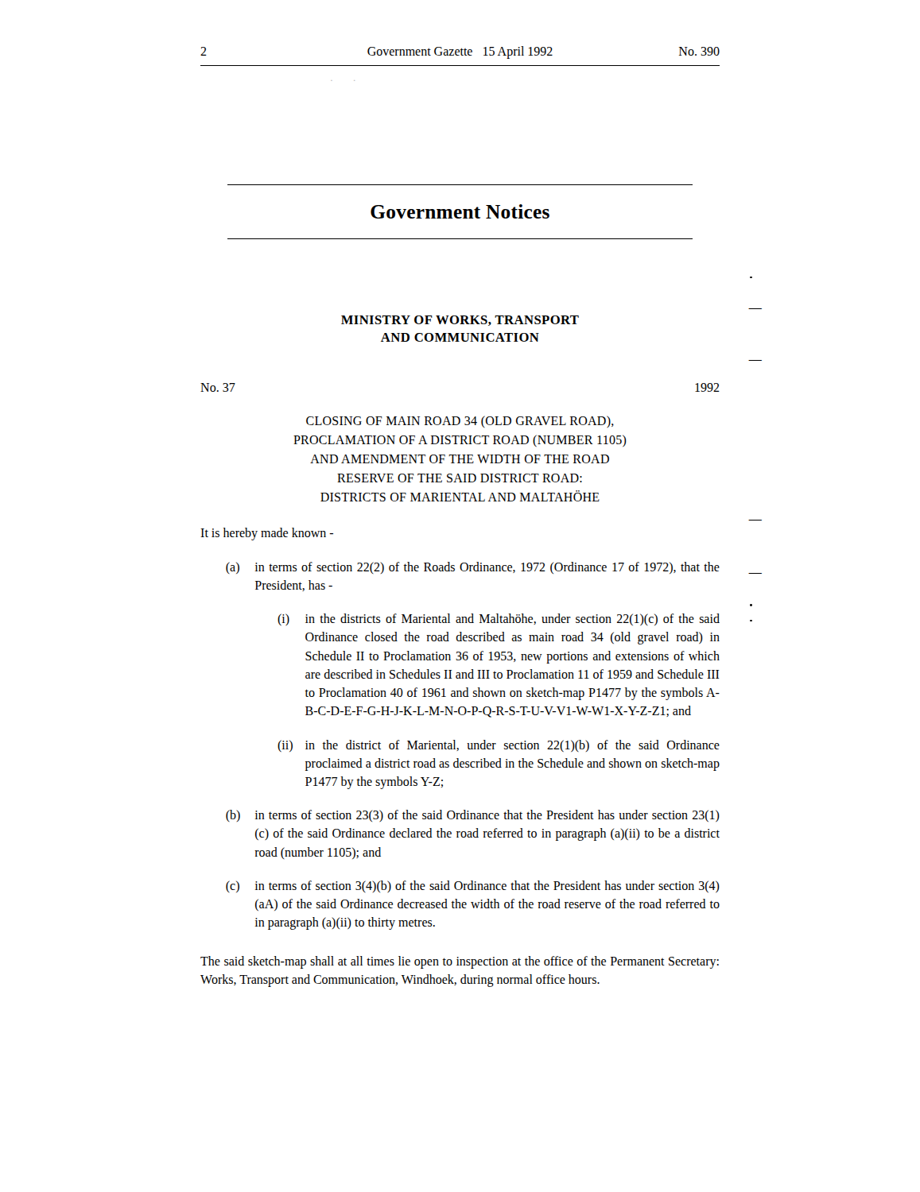2
Government Gazette 15 April 1992
No. 390
. .
Government Notices
MINISTRY OF WORKS, TRANSPORT
AND COMMUNICATION
No. 37 1992
CLOSING OF MAIN ROAD 34 (OLD GRAVEL ROAD),
PROCLAMATION OF A DISTRICT ROAD (NUMBER 1105)
AND AMENDMENT OF THE WIDTH OF THE ROAD
RESERVE OF THE SAID DISTRICT ROAD:
DISTRICTS OF MARIENTAL AND MALTAHÖHE
It is hereby made known -
(a) in terms of section 22(2) of the Roads Ordinance, 1972 (Ordinance 17 of 1972), that the President, has -
(i) in the districts of Mariental and Maltahöhe, under section 22(1)(c) of the said Ordinance closed the road described as main road 34 (old gravel road) in Schedule II to Proclamation 36 of 1953, new portions and extensions of which are described in Schedules II and III to Proclamation 11 of 1959 and Schedule III to Proclamation 40 of 1961 and shown on sketch-map P1477 by the symbols A-B-C-D-E-F-G-H-J-K-L-M-N-O-P-Q-R-S-T-U-V-V1-W-W1-X-Y-Z-Z1; and
(ii) in the district of Mariental, under section 22(1)(b) of the said Ordinance proclaimed a district road as described in the Schedule and shown on sketch-map P1477 by the symbols Y-Z;
(b) in terms of section 23(3) of the said Ordinance that the President has under section 23(1)(c) of the said Ordinance declared the road referred to in paragraph (a)(ii) to be a district road (number 1105); and
(c) in terms of section 3(4)(b) of the said Ordinance that the President has under section 3(4)(aA) of the said Ordinance decreased the width of the road reserve of the road referred to in paragraph (a)(ii) to thirty metres.
The said sketch-map shall at all times lie open to inspection at the office of the Permanent Secretary: Works, Transport and Communication, Windhoek, during normal office hours.
— — — —